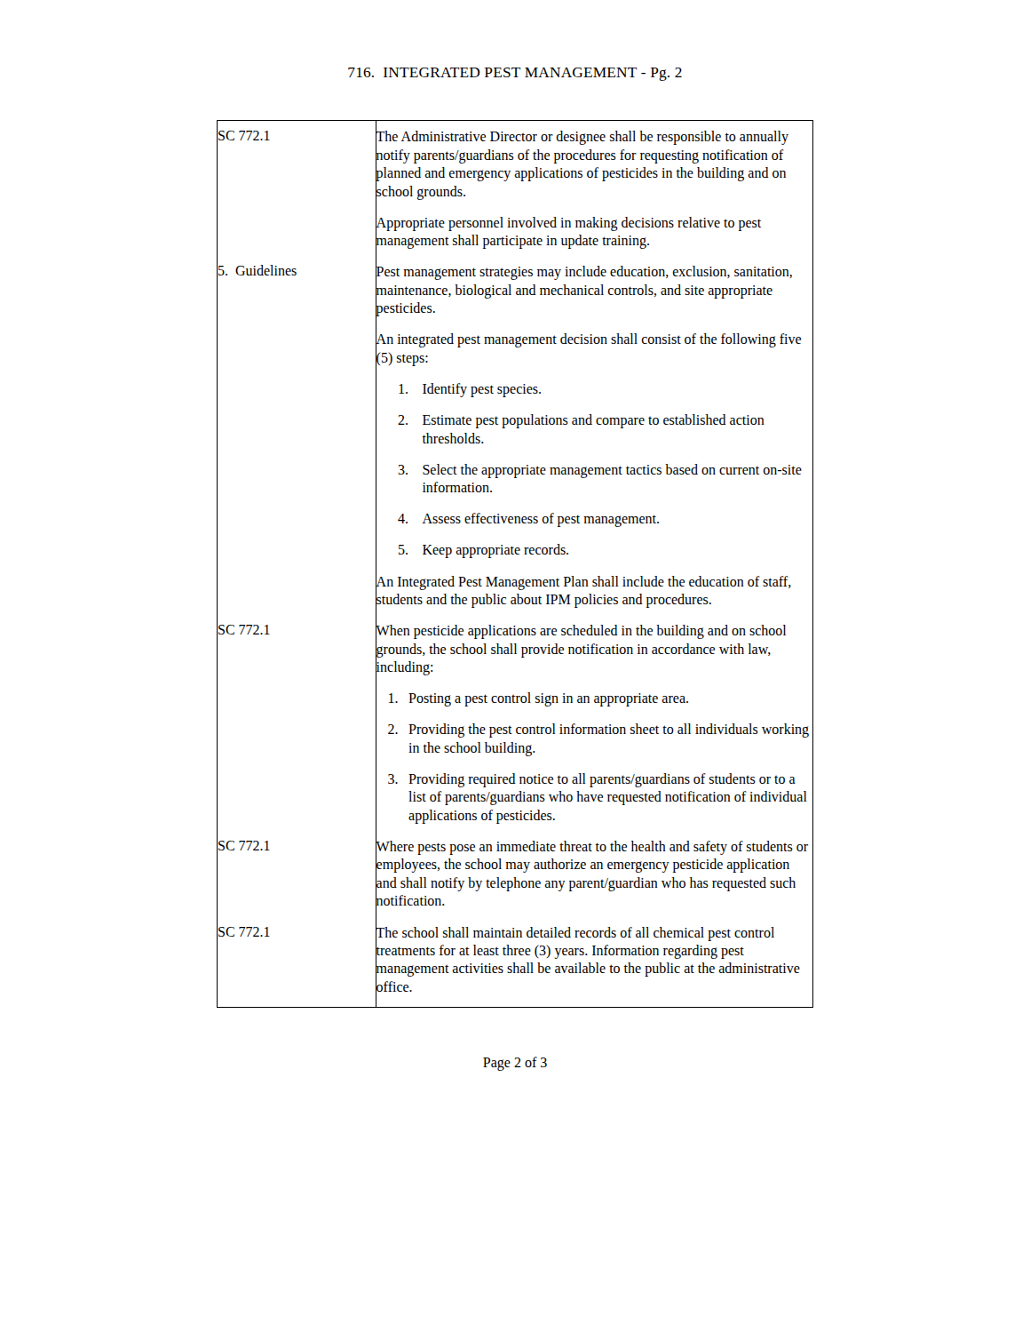716. INTEGRATED PEST MANAGEMENT - Pg. 2
| SC 772.1 | The Administrative Director or designee shall be responsible to annually notify parents/guardians of the procedures for requesting notification of planned and emergency applications of pesticides in the building and on school grounds. Appropriate personnel involved in making decisions relative to pest management shall participate in update training. |
| 5. Guidelines | Pest management strategies may include education, exclusion, sanitation, maintenance, biological and mechanical controls, and site appropriate pesticides. An integrated pest management decision shall consist of the following five (5) steps: Identify pest species. Estimate pest populations and compare to established action thresholds. Select the appropriate management tactics based on current on-site information. Assess effectiveness of pest management. Keep appropriate records. An Integrated Pest Management Plan shall include the education of staff, students and the public about IPM policies and procedures. |
| SC 772.1 | When pesticide applications are scheduled in the building and on school grounds, the school shall provide notification in accordance with law, including: Posting a pest control sign in an appropriate area. Providing the pest control information sheet to all individuals working in the school building. Providing required notice to all parents/guardians of students or to a list of parents/guardians who have requested notification of individual applications of pesticides. |
| SC 772.1 | Where pests pose an immediate threat to the health and safety of students or employees, the school may authorize an emergency pesticide application and shall notify by telephone any parent/guardian who has requested such notification. |
| SC 772.1 | The school shall maintain detailed records of all chemical pest control treatments for at least three (3) years. Information regarding pest management activities shall be available to the public at the administrative office. |
Page 2 of 3